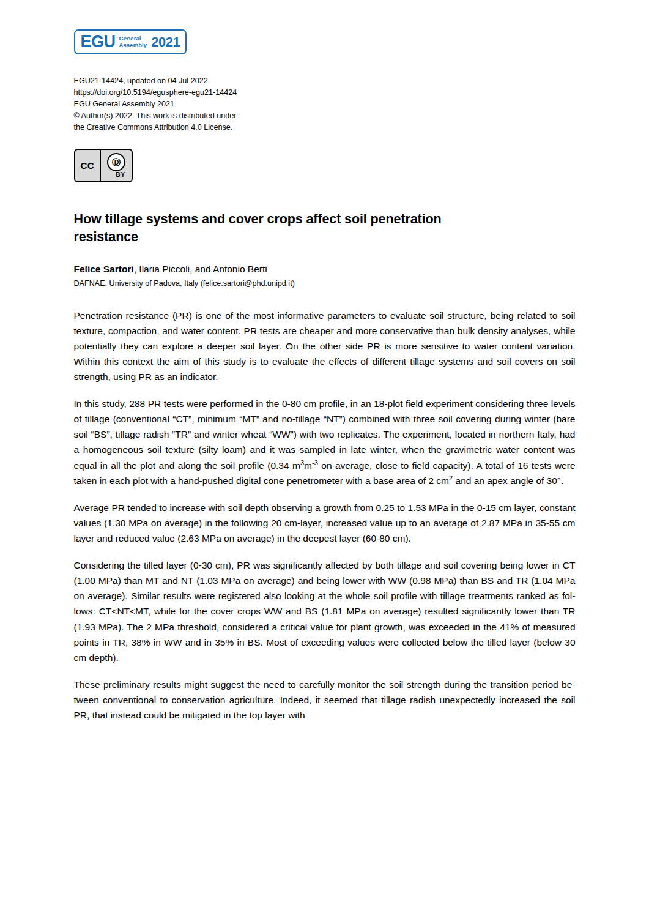EGU General
Assembly 2021
EGU21-14424, updated on 04 Jul 2022
https://doi.org/10.5194/egusphere-egu21-14424
EGU General Assembly 2021
© Author(s) 2022. This work is distributed under
the Creative Commons Attribution 4.0 License.
CC Ⓓ BY
How tillage systems and cover crops affect soil penetration
resistance
Felice Sartori, Ilaria Piccoli, and Antonio Berti
DAFNAE, University of Padova, Italy (felice.sartori@phd.unipd.it)
Penetration resistance (PR) is one of the most informative parameters to evaluate soil structure, being related to soil texture, compaction, and water content. PR tests are cheaper and more conservative than bulk density analyses, while potentially they can explore a deeper soil layer. On the other side PR is more sensitive to water content variation. Within this context the aim of this study is to evaluate the effects of different tillage systems and soil covers on soil strength, using PR as an indicator.
In this study, 288 PR tests were performed in the 0-80 cm profile, in an 18-plot field experiment considering three levels of tillage (conventional “CT”, minimum “MT” and no-tillage “NT”) combined with three soil covering during winter (bare soil “BS”, tillage radish “TR” and winter wheat “WW”) with two replicates. The experiment, located in northern Italy, had a homogeneous soil texture (silty loam) and it was sampled in late winter, when the gravimetric water content was equal in all the plot and along the soil profile (0.34 m3m-3 on average, close to field capacity). A total of 16 tests were taken in each plot with a hand-pushed digital cone penetrometer with a base area of 2 cm2 and an apex angle of 30°.
Average PR tended to increase with soil depth observing a growth from 0.25 to 1.53 MPa in the 0-15 cm layer, constant values (1.30 MPa on average) in the following 20 cm-layer, increased value up to an average of 2.87 MPa in 35-55 cm layer and reduced value (2.63 MPa on average) in the deepest layer (60-80 cm).
Considering the tilled layer (0-30 cm), PR was significantly affected by both tillage and soil covering being lower in CT (1.00 MPa) than MT and NT (1.03 MPa on average) and being lower with WW (0.98 MPa) than BS and TR (1.04 MPa on average). Similar results were registered also looking at the whole soil profile with tillage treatments ranked as follows: CT<NT<MT, while for the cover crops WW and BS (1.81 MPa on average) resulted significantly lower than TR (1.93 MPa). The 2 MPa threshold, considered a critical value for plant growth, was exceeded in the 41% of measured points in TR, 38% in WW and in 35% in BS. Most of exceeding values were collected below the tilled layer (below 30 cm depth).
These preliminary results might suggest the need to carefully monitor the soil strength during the transition period between conventional to conservation agriculture. Indeed, it seemed that tillage radish unexpectedly increased the soil PR, that instead could be mitigated in the top layer with